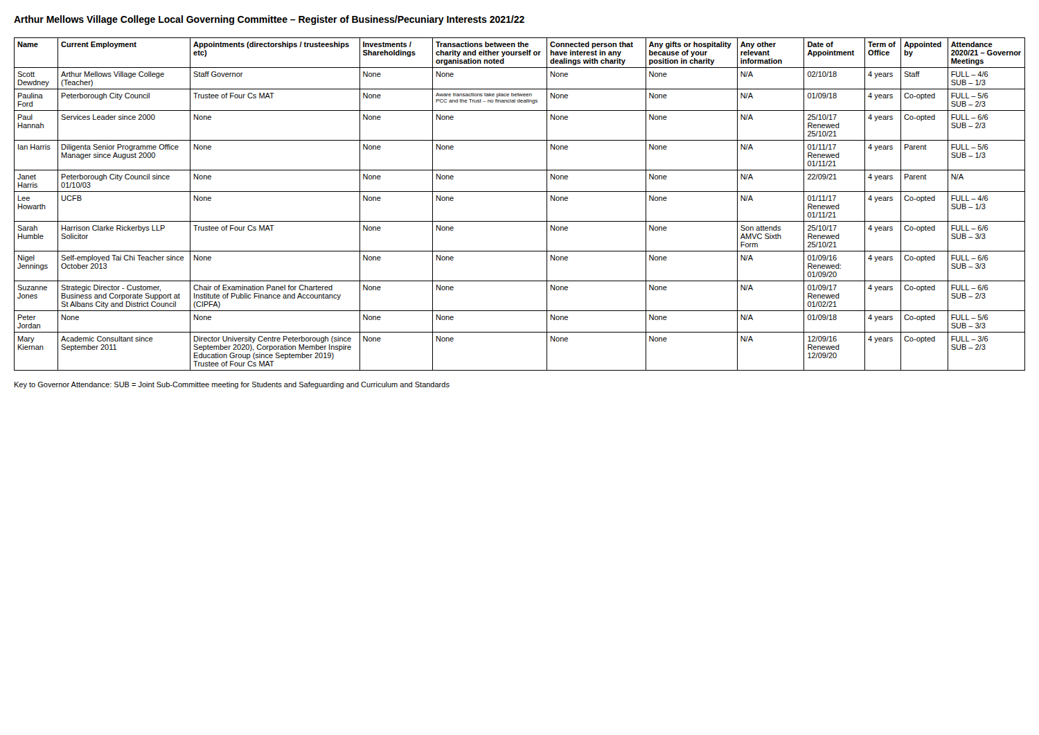Arthur Mellows Village College Local Governing Committee – Register of Business/Pecuniary Interests 2021/22
| Name | Current Employment | Appointments (directorships / trusteeships etc) | Investments / Shareholdings | Transactions between the charity and either yourself or organisation noted | Connected person that have interest in any dealings with charity | Any gifts or hospitality because of your position in charity | Any other relevant information | Date of Appointment | Term of Office | Appointed by | Attendance 2020/21 – Governor Meetings |
| --- | --- | --- | --- | --- | --- | --- | --- | --- | --- | --- | --- |
| Scott Dewdney | Arthur Mellows Village College (Teacher) | Staff Governor | None | None | None | None | N/A | 02/10/18 | 4 years | Staff | FULL – 4/6 SUB – 1/3 |
| Paulina Ford | Peterborough City Council | Trustee of Four Cs MAT | None | Aware transactions take place between PCC and the Trust – no financial dealings | None | None | N/A | 01/09/18 | 4 years | Co-opted | FULL – 5/6 SUB – 2/3 |
| Paul Hannah | Services Leader since 2000 | None | None | None | None | None | N/A | 25/10/17 Renewed 25/10/21 | 4 years | Co-opted | FULL – 6/6 SUB – 2/3 |
| Ian Harris | Diligenta Senior Programme Office Manager since August 2000 | None | None | None | None | None | N/A | 01/11/17 Renewed 01/11/21 | 4 years | Parent | FULL – 5/6 SUB – 1/3 |
| Janet Harris | Peterborough City Council since 01/10/03 | None | None | None | None | None | N/A | 22/09/21 | 4 years | Parent | N/A |
| Lee Howarth | UCFB | None | None | None | None | None | N/A | 01/11/17 Renewed 01/11/21 | 4 years | Co-opted | FULL – 4/6 SUB – 1/3 |
| Sarah Humble | Harrison Clarke Rickerbys LLP Solicitor | Trustee of Four Cs MAT | None | None | None | None | Son attends AMVC Sixth Form | 25/10/17 Renewed 25/10/21 | 4 years | Co-opted | FULL – 6/6 SUB – 3/3 |
| Nigel Jennings | Self-employed Tai Chi Teacher since October 2013 | None | None | None | None | None | N/A | 01/09/16 Renewed: 01/09/20 | 4 years | Co-opted | FULL – 6/6 SUB – 3/3 |
| Suzanne Jones | Strategic Director - Customer, Business and Corporate Support at St Albans City and District Council | Chair of Examination Panel for Chartered Institute of Public Finance and Accountancy (CIPFA) | None | None | None | None | N/A | 01/09/17 Renewed 01/02/21 | 4 years | Co-opted | FULL – 6/6 SUB – 2/3 |
| Peter Jordan | None | None | None | None | None | None | N/A | 01/09/18 | 4 years | Co-opted | FULL – 5/6 SUB – 3/3 |
| Mary Kiernan | Academic Consultant since September 2011 | Director University Centre Peterborough (since September 2020), Corporation Member Inspire Education Group (since September 2019) Trustee of Four Cs MAT | None | None | None | None | N/A | 12/09/16 Renewed 12/09/20 | 4 years | Co-opted | FULL – 3/6 SUB – 2/3 |
Key to Governor Attendance: SUB = Joint Sub-Committee meeting for Students and Safeguarding and Curriculum and Standards